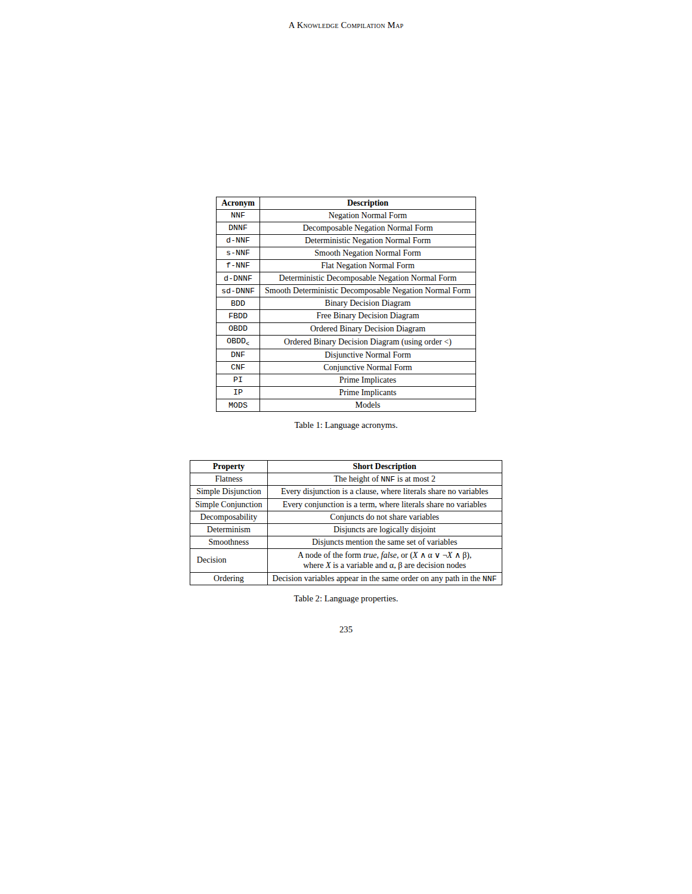A Knowledge Compilation Map
| Acronym | Description |
| --- | --- |
| NNF | Negation Normal Form |
| DNNF | Decomposable Negation Normal Form |
| d-NNF | Deterministic Negation Normal Form |
| s-NNF | Smooth Negation Normal Form |
| f-NNF | Flat Negation Normal Form |
| d-DNNF | Deterministic Decomposable Negation Normal Form |
| sd-DNNF | Smooth Deterministic Decomposable Negation Normal Form |
| BDD | Binary Decision Diagram |
| FBDD | Free Binary Decision Diagram |
| OBDD | Ordered Binary Decision Diagram |
| OBDD < | Ordered Binary Decision Diagram (using order <) |
| DNF | Disjunctive Normal Form |
| CNF | Conjunctive Normal Form |
| PI | Prime Implicates |
| IP | Prime Implicants |
| MODS | Models |
Table 1: Language acronyms.
| Property | Short Description |
| --- | --- |
| Flatness | The height of NNF is at most 2 |
| Simple Disjunction | Every disjunction is a clause, where literals share no variables |
| Simple Conjunction | Every conjunction is a term, where literals share no variables |
| Decomposability | Conjuncts do not share variables |
| Determinism | Disjuncts are logically disjoint |
| Smoothness | Disjuncts mention the same set of variables |
| Decision | A node of the form true , false , or ( X ∧ α ∨ ¬ X ∧ β), where X is a variable and α, β are decision nodes |
| Ordering | Decision variables appear in the same order on any path in the NNF |
Table 2: Language properties.
235